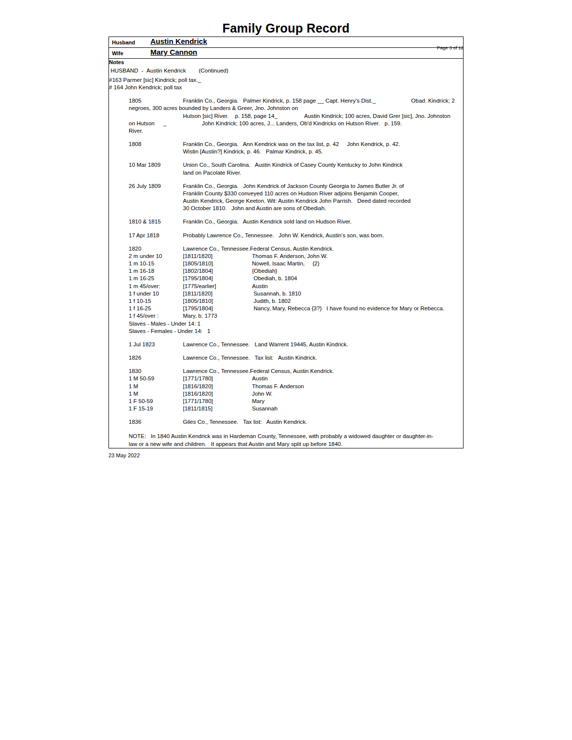Family Group Record
Page 3 of 12
| Husband Austin Kendrick |
| Wife Mary Cannon |
| Notes HUSBAND - Austin Kendrick (Continued) #163 Parmer [sic] Kindrick; poll tax._ # 164 John Kendrick; poll tax 1805 Franklin Co., Georgia. Palmer Kindrick, p. 158 page __ Capt. Henry's Dist._ Obad. Kindrick; 2 negroes, 300 acres bounded by Landers & Greer, Jno. Johnston on Hutson [sic] River. p. 158, page 14_ Austin Kindrick; 100 acres, David Grer [sic], Jno. Johnston on Hutson River. _ John Kindrick; 100 acres, J... Landers, Ob'd Kindricks on Hutson River. p. 159. 1808 Franklin Co., Georgia. Ann Kendrick was on the tax list, p. 42 John Kendrick, p. 42. Wistin [Austin?] Kindrick, p. 46. Palmar Kindrick, p. 45. 10 Mar 1809 Union Co., South Carolina. Austin Kindrick of Casey County Kentucky to John Kindrick land on Pacolate River. 26 July 1809 Franklin Co., Georgia. John Kendrick of Jackson County Georgia to James Butler Jr. of Franklin County $330 conveyed 110 acres on Hudson River adjoins Benjamin Cooper, Austin Kendrick, George Keeton. Wit: Austin Kendrick John Parrish. Deed dated recorded 30 October 1810. John and Austin are sons of Obediah. 1810 & 1815 Franklin Co., Georgia. Austin Kendrick sold land on Hudson River. 17 Apr 1818 Probably Lawrence Co., Tennessee. John W. Kendrick, Austin’s son, was born. 1820 Lawrence Co., Tennessee.Federal Census, Austin Kendrick. 2 m under 10 [1811/1820] Thomas F. Anderson, John W. 1 m 10-15 [1805/1810] Nowell, Isaac Martin, {2} 1 m 16-18 [1802/1804] {Obediah} 1 m 16-25 [1795/1804] Obediah, b. 1804 1 m 45/over: [1775/earlier] Austin 1 f under 10 [1811/1820] Susannah, b. 1810 1 f 10-15 [1805/1810] Judith, b. 1802 1 f 16-25 [1795/1804] Nancy, Mary, Rebecca {3?} I have found no evidence for Mary or Rebecca. 1 f 45/over : Mary, b. 1773 Slaves - Males - Under 14: 1 Slaves - Females - Under 14: 1 1 Jul 1823 Lawrence Co., Tennessee. Land Warrent 19445, Austin Kindrick. 1826 Lawrence Co., Tennessee. Tax list: Austin Kindrick. 1830 Lawrence Co., Tennessee.Federal Census, Austin Kendrick. 1 M 50-59 [1771/1780] Austin 1 M [1816/1820] Thomas F. Anderson 1 M [1816/1820] John W. 1 F 50-59 [1771/1780] Mary 1 F 15-19 [1811/1815] Susannah 1836 Giles Co., Tennessee. Tax list: Austin Kendrick. NOTE: In 1840 Austin Kendrick was in Hardeman County, Tennessee, with probably a widowed daughter or daughter-in- law or a new wife and children. It appears that Austin and Mary split up before 1840. |
23 May 2022